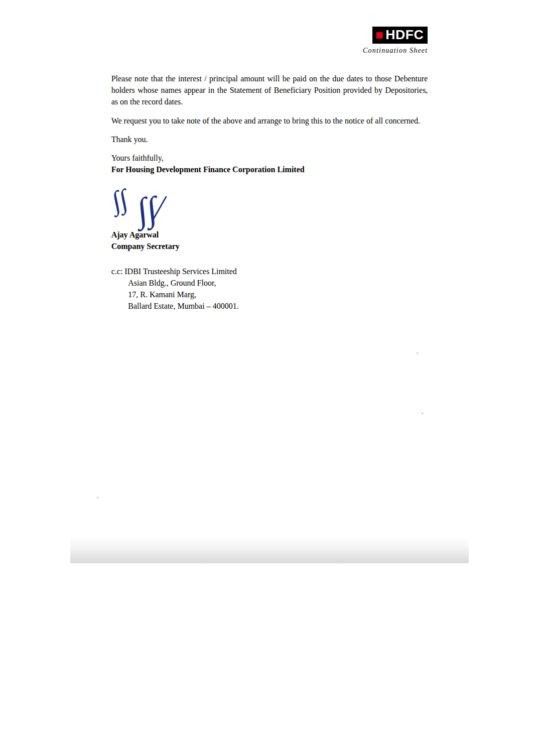■HDFC
Continuation Sheet
Please note that the interest / principal amount will be paid on the due dates to those Debenture holders whose names appear in the Statement of Beneficiary Position provided by Depositories, as on the record dates.
We request you to take note of the above and arrange to bring this to the notice of all concerned.
Thank you.
Yours faithfully,
For Housing Development Finance Corporation Limited
∫∫ ∫∫⁄
Ajay Agarwal
Company Secretary
c.c: IDBI Trusteeship Services Limited
Asian Bldg., Ground Floor,
17, R. Kamani Marg,
Ballard Estate, Mumbai – 400001.